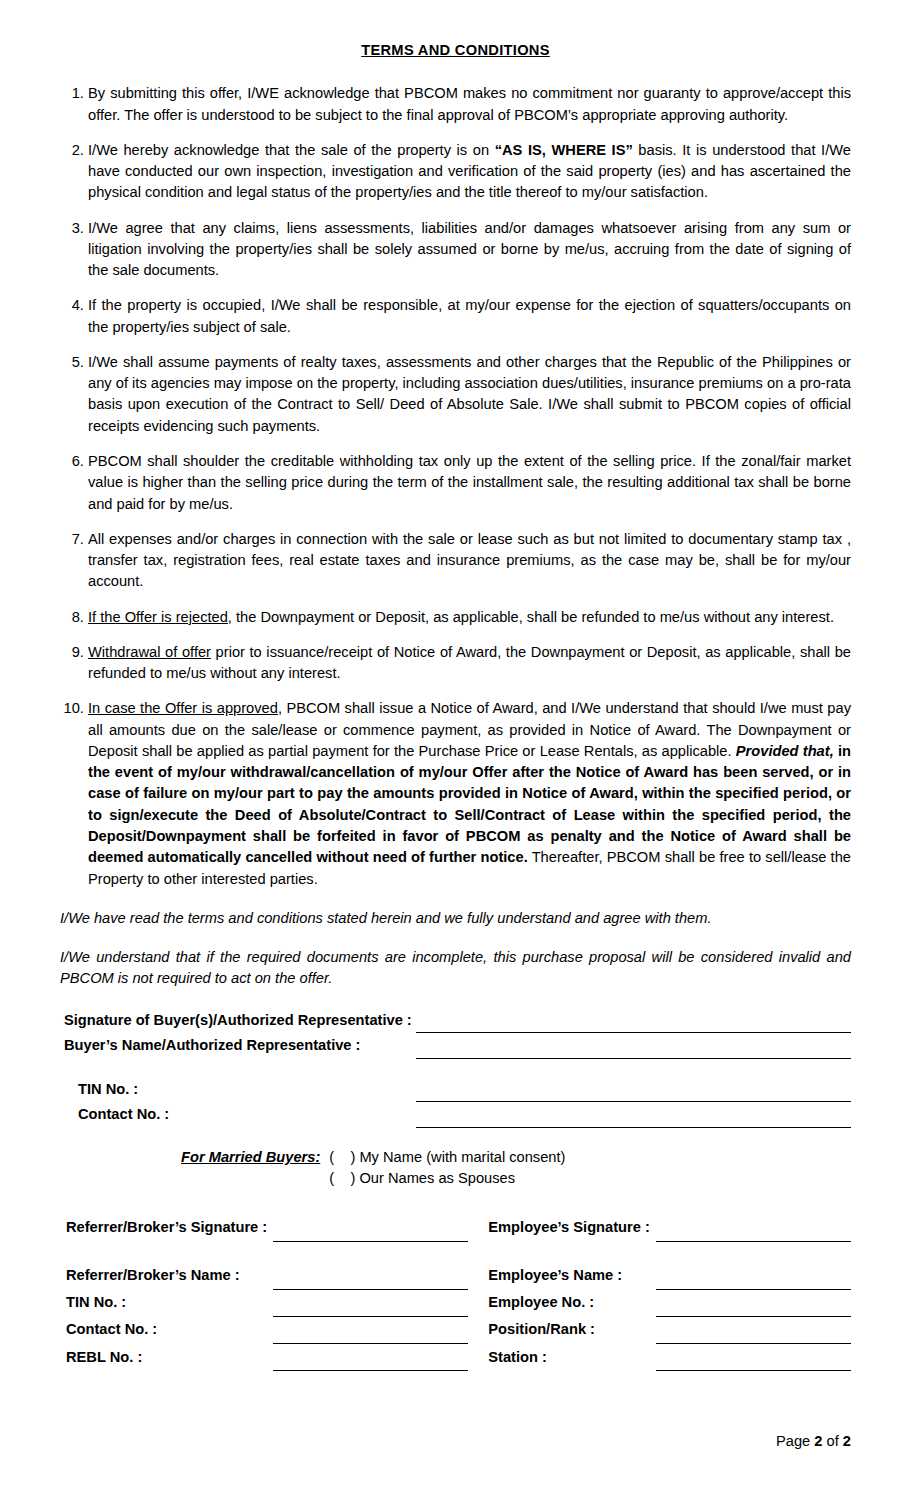TERMS AND CONDITIONS
By submitting this offer, I/WE acknowledge that PBCOM makes no commitment nor guaranty to approve/accept this offer. The offer is understood to be subject to the final approval of PBCOM’s appropriate approving authority.
I/We hereby acknowledge that the sale of the property is on “AS IS, WHERE IS” basis. It is understood that I/We have conducted our own inspection, investigation and verification of the said property (ies) and has ascertained the physical condition and legal status of the property/ies and the title thereof to my/our satisfaction.
I/We agree that any claims, liens assessments, liabilities and/or damages whatsoever arising from any sum or litigation involving the property/ies shall be solely assumed or borne by me/us, accruing from the date of signing of the sale documents.
If the property is occupied, I/We shall be responsible, at my/our expense for the ejection of squatters/occupants on the property/ies subject of sale.
I/We shall assume payments of realty taxes, assessments and other charges that the Republic of the Philippines or any of its agencies may impose on the property, including association dues/utilities, insurance premiums on a pro-rata basis upon execution of the Contract to Sell/ Deed of Absolute Sale. I/We shall submit to PBCOM copies of official receipts evidencing such payments.
PBCOM shall shoulder the creditable withholding tax only up the extent of the selling price. If the zonal/fair market value is higher than the selling price during the term of the installment sale, the resulting additional tax shall be borne and paid for by me/us.
All expenses and/or charges in connection with the sale or lease such as but not limited to documentary stamp tax , transfer tax, registration fees, real estate taxes and insurance premiums, as the case may be, shall be for my/our account.
If the Offer is rejected, the Downpayment or Deposit, as applicable, shall be refunded to me/us without any interest.
Withdrawal of offer prior to issuance/receipt of Notice of Award, the Downpayment or Deposit, as applicable, shall be refunded to me/us without any interest.
In case the Offer is approved, PBCOM shall issue a Notice of Award, and I/We understand that should I/we must pay all amounts due on the sale/lease or commence payment, as provided in Notice of Award. The Downpayment or Deposit shall be applied as partial payment for the Purchase Price or Lease Rentals, as applicable. Provided that, in the event of my/our withdrawal/cancellation of my/our Offer after the Notice of Award has been served, or in case of failure on my/our part to pay the amounts provided in Notice of Award, within the specified period, or to sign/execute the Deed of Absolute/Contract to Sell/Contract of Lease within the specified period, the Deposit/Downpayment shall be forfeited in favor of PBCOM as penalty and the Notice of Award shall be deemed automatically cancelled without need of further notice. Thereafter, PBCOM shall be free to sell/lease the Property to other interested parties.
I/We have read the terms and conditions stated herein and we fully understand and agree with them.
I/We understand that if the required documents are incomplete, this purchase proposal will be considered invalid and PBCOM is not required to act on the offer.
| Signature of Buyer(s)/Authorized Representative : | |
| Buyer’s Name/Authorized Representative : | |
| TIN No. : | |
| Contact No. : | |
| For Married Buyers: | ( ) My Name (with marital consent) ( ) Our Names as Spouses |
| Referrer/Broker’s Signature : | | Employee’s Signature : | |
| Referrer/Broker’s Name : | | Employee’s Name : | |
| TIN No. : | | Employee No. : | |
| Contact No. : | | Position/Rank : | |
| REBL No. : | | Station : | |
Page 2 of 2